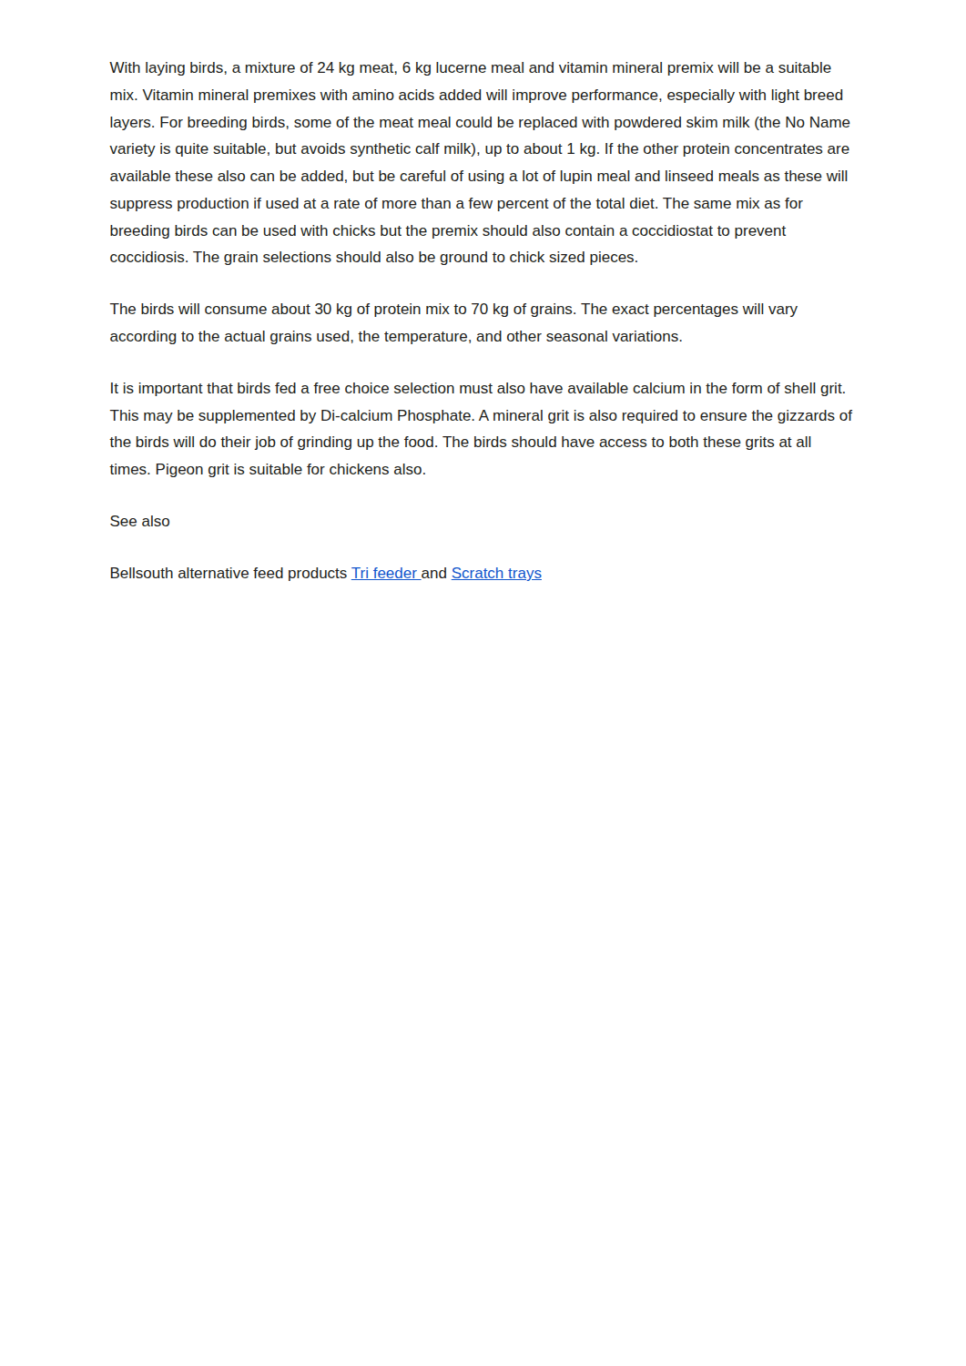With laying birds, a mixture of 24 kg meat, 6 kg lucerne meal and vitamin mineral premix will be a suitable mix. Vitamin mineral premixes with amino acids added will improve performance, especially with light breed layers. For breeding birds, some of the meat meal could be replaced with powdered skim milk (the No Name variety is quite suitable, but avoids synthetic calf milk), up to about 1 kg. If the other protein concentrates are available these also can be added, but be careful of using a lot of lupin meal and linseed meals as these will suppress production if used at a rate of more than a few percent of the total diet. The same mix as for breeding birds can be used with chicks but the premix should also contain a coccidiostat to prevent coccidiosis. The grain selections should also be ground to chick sized pieces.
The birds will consume about 30 kg of protein mix to 70 kg of grains. The exact percentages will vary according to the actual grains used, the temperature, and other seasonal variations.
It is important that birds fed a free choice selection must also have available calcium in the form of shell grit. This may be supplemented by Di-calcium Phosphate. A mineral grit is also required to ensure the gizzards of the birds will do their job of grinding up the food. The birds should have access to both these grits at all times. Pigeon grit is suitable for chickens also.
See also
Bellsouth alternative feed products Tri feeder and Scratch trays